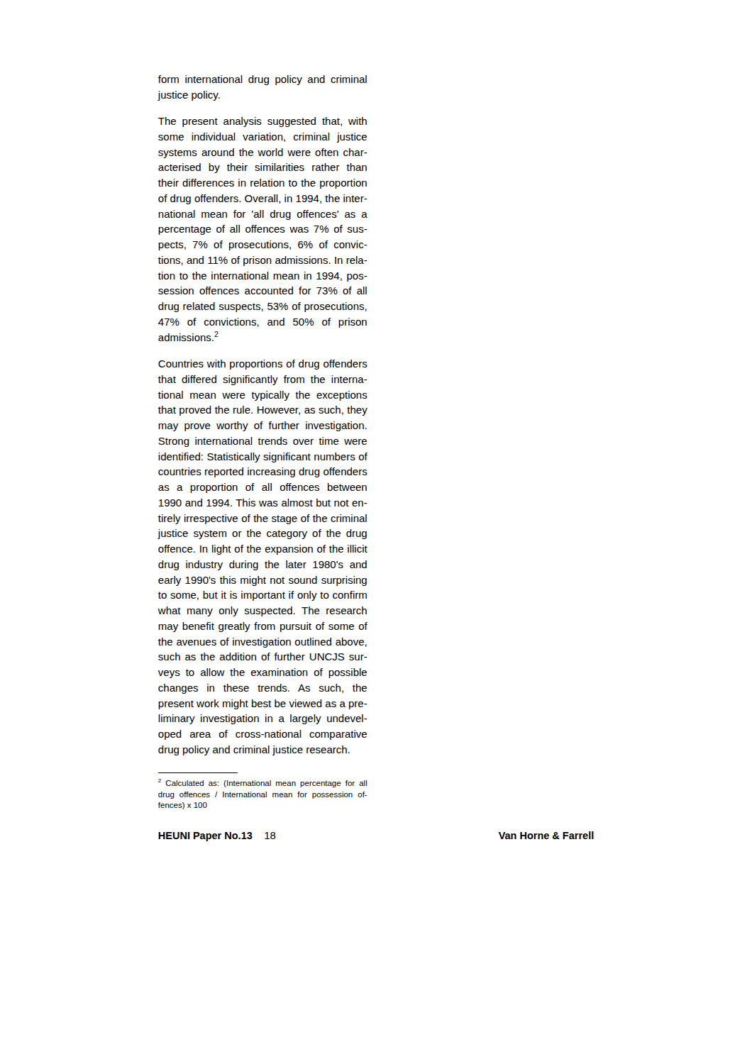form international drug policy and criminal justice policy.
The present analysis suggested that, with some individual variation, criminal justice systems around the world were often characterised by their similarities rather than their differences in relation to the proportion of drug offenders. Overall, in 1994, the international mean for 'all drug offences' as a percentage of all offences was 7% of suspects, 7% of prosecutions, 6% of convictions, and 11% of prison admissions. In relation to the international mean in 1994, possession offences accounted for 73% of all drug related suspects, 53% of prosecutions, 47% of convictions, and 50% of prison admissions.2
Countries with proportions of drug offenders that differed significantly from the international mean were typically the exceptions that proved the rule. However, as such, they may prove worthy of further investigation. Strong international trends over time were identified: Statistically significant numbers of countries reported increasing drug offenders as a proportion of all offences between 1990 and 1994. This was almost but not entirely irrespective of the stage of the criminal justice system or the category of the drug offence. In light of the expansion of the illicit drug industry during the later 1980's and early 1990's this might not sound surprising to some, but it is important if only to confirm what many only suspected. The research may benefit greatly from pursuit of some of the avenues of investigation outlined above, such as the addition of further UNCJS surveys to allow the examination of possible changes in these trends. As such, the present work might best be viewed as a preliminary investigation in a largely undeveloped area of cross-national comparative drug policy and criminal justice research.
2 Calculated as: (International mean percentage for all drug offences / International mean for possession offences) x 100
HEUNI Paper No.13
18
Van Horne & Farrell